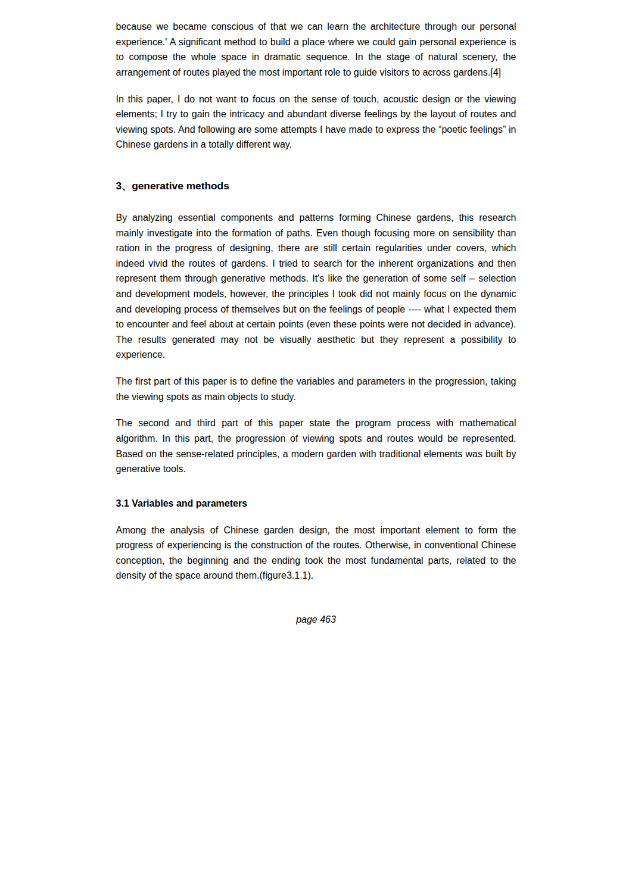because we became conscious of that we can learn the architecture through our personal experience.' A significant method to build a place where we could gain personal experience is to compose the whole space in dramatic sequence. In the stage of natural scenery, the arrangement of routes played the most important role to guide visitors to across gardens.[4]
In this paper, I do not want to focus on the sense of touch, acoustic design or the viewing elements; I try to gain the intricacy and abundant diverse feelings by the layout of routes and viewing spots. And following are some attempts I have made to express the “poetic feelings” in Chinese gardens in a totally different way.
3、generative methods
By analyzing essential components and patterns forming Chinese gardens, this research mainly investigate into the formation of paths. Even though focusing more on sensibility than ration in the progress of designing, there are still certain regularities under covers, which indeed vivid the routes of gardens. I tried to search for the inherent organizations and then represent them through generative methods. It's like the generation of some self – selection and development models, however, the principles I took did not mainly focus on the dynamic and developing process of themselves but on the feelings of people ---- what I expected them to encounter and feel about at certain points (even these points were not decided in advance). The results generated may not be visually aesthetic but they represent a possibility to experience.
The first part of this paper is to define the variables and parameters in the progression, taking the viewing spots as main objects to study.
The second and third part of this paper state the program process with mathematical algorithm. In this part, the progression of viewing spots and routes would be represented. Based on the sense-related principles, a modern garden with traditional elements was built by generative tools.
3.1 Variables and parameters
Among the analysis of Chinese garden design, the most important element to form the progress of experiencing is the construction of the routes. Otherwise, in conventional Chinese conception, the beginning and the ending took the most fundamental parts, related to the density of the space around them.(figure3.1.1).
page 463